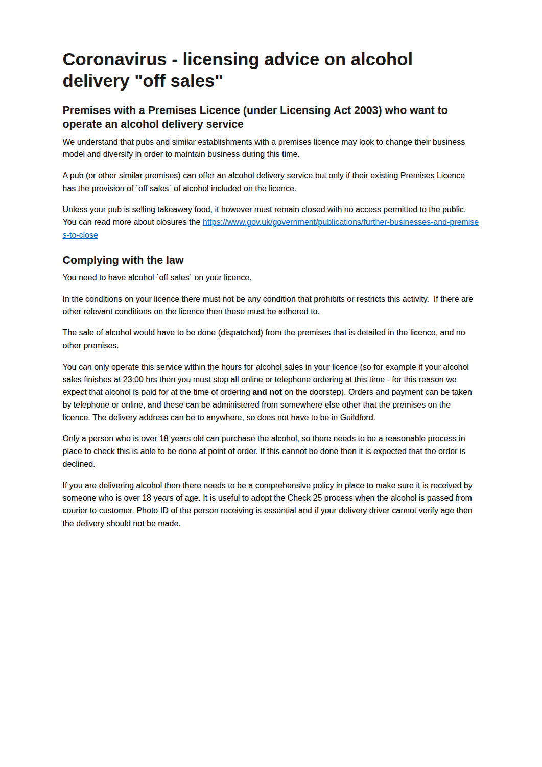Coronavirus - licensing advice on alcohol delivery "off sales"
Premises with a Premises Licence (under Licensing Act 2003) who want to operate an alcohol delivery service
We understand that pubs and similar establishments with a premises licence may look to change their business model and diversify in order to maintain business during this time.
A pub (or other similar premises) can offer an alcohol delivery service but only if their existing Premises Licence has the provision of `off sales` of alcohol included on the licence.
Unless your pub is selling takeaway food, it however must remain closed with no access permitted to the public. You can read more about closures the https://www.gov.uk/government/publications/further-businesses-and-premises-to-close
Complying with the law
You need to have alcohol `off sales` on your licence.
In the conditions on your licence there must not be any condition that prohibits or restricts this activity. If there are other relevant conditions on the licence then these must be adhered to.
The sale of alcohol would have to be done (dispatched) from the premises that is detailed in the licence, and no other premises.
You can only operate this service within the hours for alcohol sales in your licence (so for example if your alcohol sales finishes at 23:00 hrs then you must stop all online or telephone ordering at this time - for this reason we expect that alcohol is paid for at the time of ordering and not on the doorstep). Orders and payment can be taken by telephone or online, and these can be administered from somewhere else other that the premises on the licence. The delivery address can be to anywhere, so does not have to be in Guildford.
Only a person who is over 18 years old can purchase the alcohol, so there needs to be a reasonable process in place to check this is able to be done at point of order. If this cannot be done then it is expected that the order is declined.
If you are delivering alcohol then there needs to be a comprehensive policy in place to make sure it is received by someone who is over 18 years of age. It is useful to adopt the Check 25 process when the alcohol is passed from courier to customer. Photo ID of the person receiving is essential and if your delivery driver cannot verify age then the delivery should not be made.